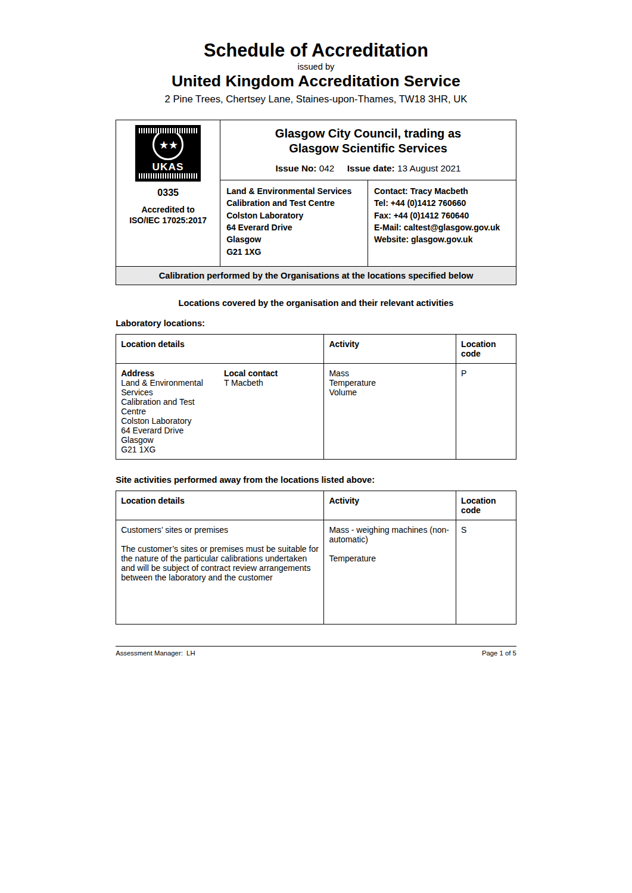Schedule of Accreditation
issued by
United Kingdom Accreditation Service
2 Pine Trees, Chertsey Lane, Staines-upon-Thames, TW18 3HR, UK
⋆⋆
UKAS
CALIBRATION
0335
Accredited to
ISO/IEC 17025:2017
Glasgow City Council, trading as
Glasgow Scientific Services
Issue No: 042 Issue date: 13 August 2021
Land & Environmental Services
Calibration and Test Centre
Colston Laboratory
64 Everard Drive
Glasgow
G21 1XG
Contact: Tracy Macbeth
Tel: +44 (0)1412 760660
Fax: +44 (0)1412 760640
E-Mail: caltest@glasgow.gov.uk
Website: glasgow.gov.uk
Calibration performed by the Organisations at the locations specified below
Locations covered by the organisation and their relevant activities
Laboratory locations:
| Location details | Activity | Location code |
| --- | --- | --- |
| Address Land & Environmental Services Calibration and Test Centre Colston Laboratory 64 Everard Drive Glasgow G21 1XG Local contact T Macbeth | Mass Temperature Volume | P |
Site activities performed away from the locations listed above:
| Location details | Activity | Location code |
| --- | --- | --- |
| Customers’ sites or premises The customer’s sites or premises must be suitable for the nature of the particular calibrations undertaken and will be subject of contract review arrangements between the laboratory and the customer | Mass - weighing machines (non-automatic) Temperature | S |
Assessment Manager: LH
Page 1 of 5